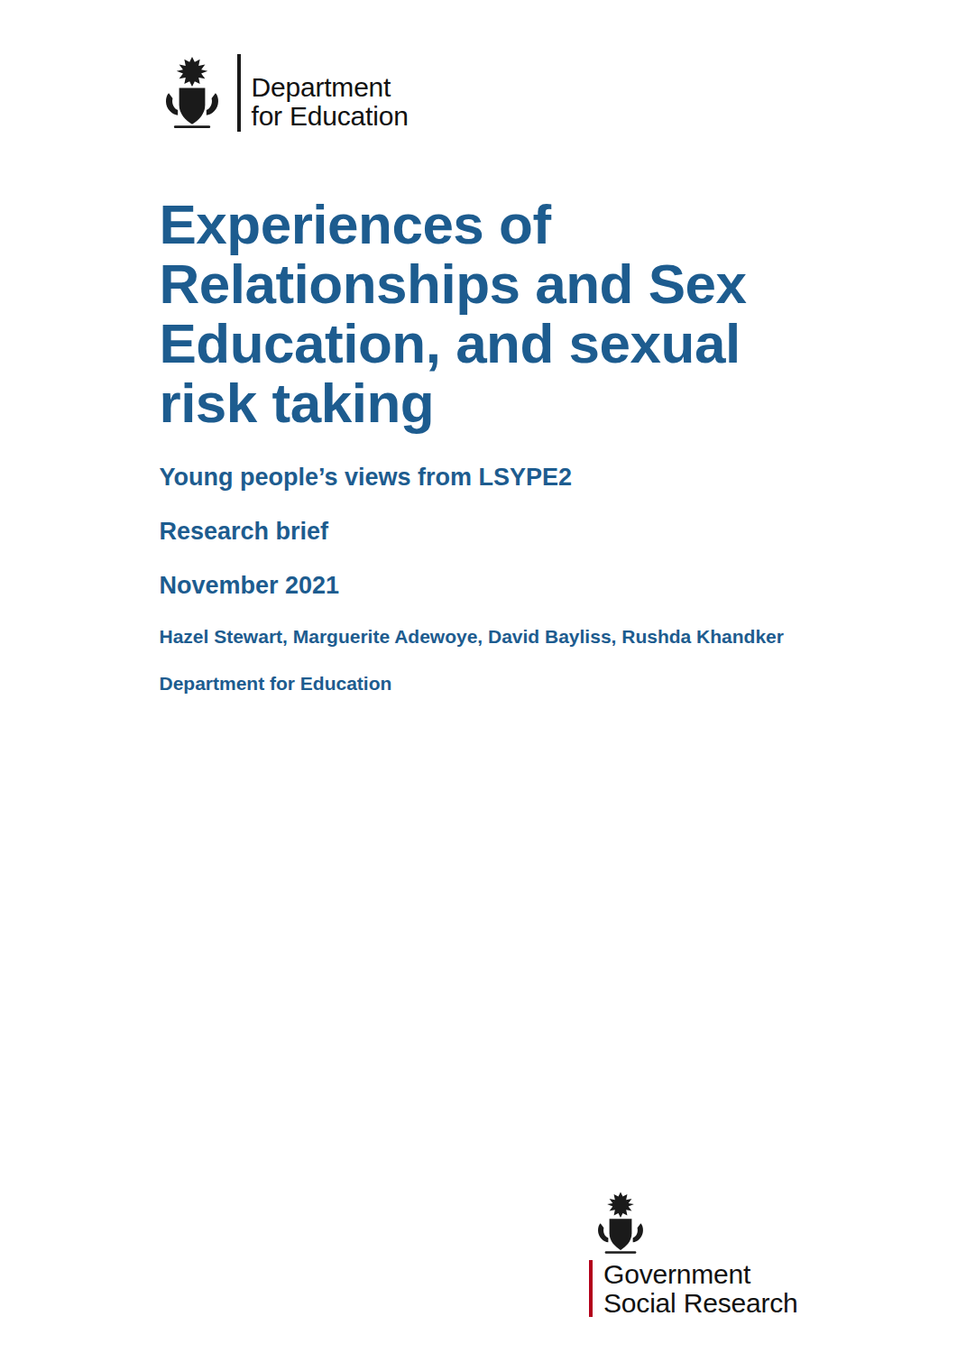Department for Education
Experiences of Relationships and Sex Education, and sexual risk taking
Young people’s views from LSYPE2
Research brief
November 2021
Hazel Stewart, Marguerite Adewoye, David Bayliss, Rushda Khandker
Department for Education
Government Social Research